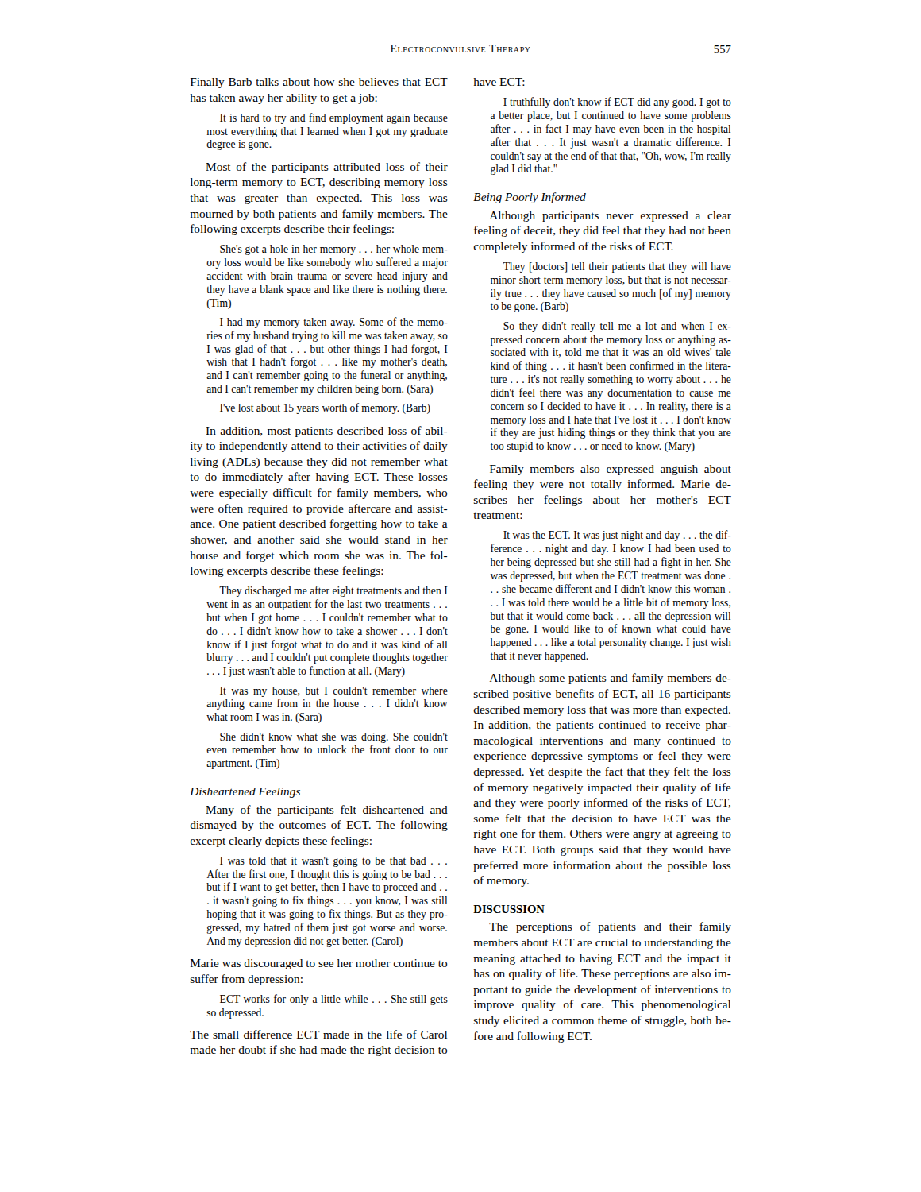Electroconvulsive Therapy 557
Finally Barb talks about how she believes that ECT has taken away her ability to get a job:
It is hard to try and find employment again because most everything that I learned when I got my graduate degree is gone.
Most of the participants attributed loss of their long-term memory to ECT, describing memory loss that was greater than expected. This loss was mourned by both patients and family members. The following excerpts describe their feelings:
She's got a hole in her memory . . . her whole memory loss would be like somebody who suffered a major accident with brain trauma or severe head injury and they have a blank space and like there is nothing there. (Tim)
I had my memory taken away. Some of the memories of my husband trying to kill me was taken away, so I was glad of that . . . but other things I had forgot, I wish that I hadn't forgot . . . like my mother's death, and I can't remember going to the funeral or anything, and I can't remember my children being born. (Sara)
I've lost about 15 years worth of memory. (Barb)
In addition, most patients described loss of ability to independently attend to their activities of daily living (ADLs) because they did not remember what to do immediately after having ECT. These losses were especially difficult for family members, who were often required to provide aftercare and assistance. One patient described forgetting how to take a shower, and another said she would stand in her house and forget which room she was in. The following excerpts describe these feelings:
They discharged me after eight treatments and then I went in as an outpatient for the last two treatments . . . but when I got home . . . I couldn't remember what to do . . . I didn't know how to take a shower . . . I don't know if I just forgot what to do and it was kind of all blurry . . . and I couldn't put complete thoughts together . . . I just wasn't able to function at all. (Mary)
It was my house, but I couldn't remember where anything came from in the house . . . I didn't know what room I was in. (Sara)
She didn't know what she was doing. She couldn't even remember how to unlock the front door to our apartment. (Tim)
Disheartened Feelings
Many of the participants felt disheartened and dismayed by the outcomes of ECT. The following excerpt clearly depicts these feelings:
I was told that it wasn't going to be that bad . . . After the first one, I thought this is going to be bad . . . but if I want to get better, then I have to proceed and . . . it wasn't going to fix things . . . you know, I was still hoping that it was going to fix things. But as they progressed, my hatred of them just got worse and worse. And my depression did not get better. (Carol)
Marie was discouraged to see her mother continue to suffer from depression:
ECT works for only a little while . . . She still gets so depressed.
The small difference ECT made in the life of Carol made her doubt if she had made the right decision to have ECT:
I truthfully don't know if ECT did any good. I got to a better place, but I continued to have some problems after . . . in fact I may have even been in the hospital after that . . . It just wasn't a dramatic difference. I couldn't say at the end of that that, "Oh, wow, I'm really glad I did that."
Being Poorly Informed
Although participants never expressed a clear feeling of deceit, they did feel that they had not been completely informed of the risks of ECT.
They [doctors] tell their patients that they will have minor short term memory loss, but that is not necessarily true . . . they have caused so much [of my] memory to be gone. (Barb)
So they didn't really tell me a lot and when I expressed concern about the memory loss or anything associated with it, told me that it was an old wives' tale kind of thing . . . it hasn't been confirmed in the literature . . . it's not really something to worry about . . . he didn't feel there was any documentation to cause me concern so I decided to have it . . . In reality, there is a memory loss and I hate that I've lost it . . . I don't know if they are just hiding things or they think that you are too stupid to know . . . or need to know. (Mary)
Family members also expressed anguish about feeling they were not totally informed. Marie describes her feelings about her mother's ECT treatment:
It was the ECT. It was just night and day . . . the difference . . . night and day. I know I had been used to her being depressed but she still had a fight in her. She was depressed, but when the ECT treatment was done . . . she became different and I didn't know this woman . . . I was told there would be a little bit of memory loss, but that it would come back . . . all the depression will be gone. I would like to of known what could have happened . . . like a total personality change. I just wish that it never happened.
Although some patients and family members described positive benefits of ECT, all 16 participants described memory loss that was more than expected. In addition, the patients continued to receive pharmacological interventions and many continued to experience depressive symptoms or feel they were depressed. Yet despite the fact that they felt the loss of memory negatively impacted their quality of life and they were poorly informed of the risks of ECT, some felt that the decision to have ECT was the right one for them. Others were angry at agreeing to have ECT. Both groups said that they would have preferred more information about the possible loss of memory.
DISCUSSION
The perceptions of patients and their family members about ECT are crucial to understanding the meaning attached to having ECT and the impact it has on quality of life. These perceptions are also important to guide the development of interventions to improve quality of care. This phenomenological study elicited a common theme of struggle, both before and following ECT.